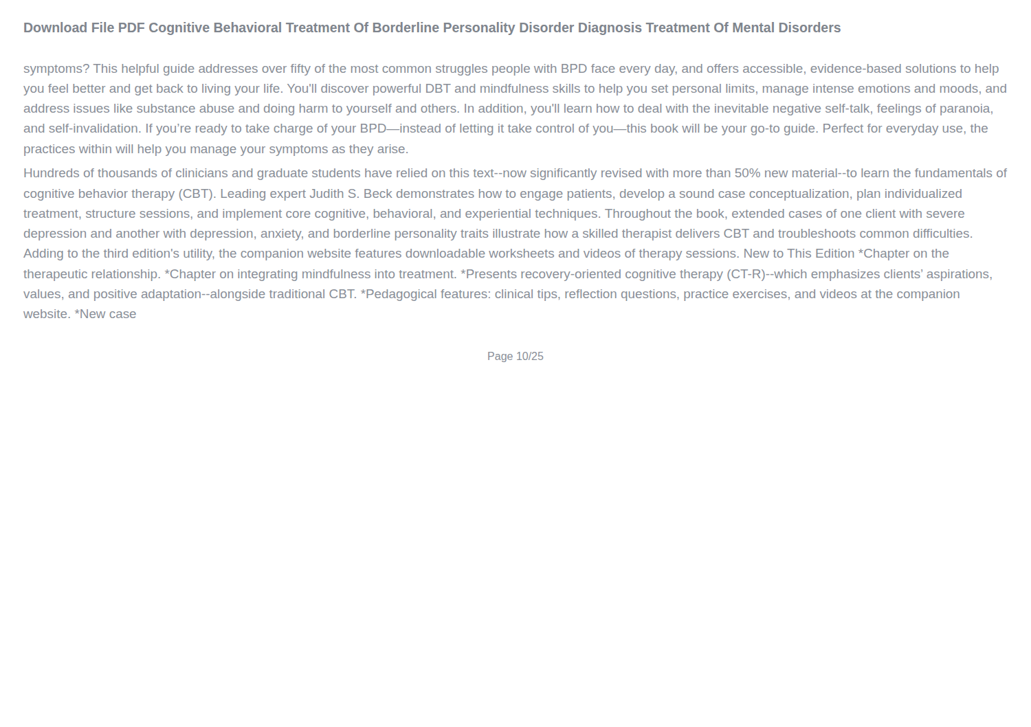Download File PDF Cognitive Behavioral Treatment Of Borderline Personality Disorder Diagnosis Treatment Of Mental Disorders
symptoms? This helpful guide addresses over fifty of the most common struggles people with BPD face every day, and offers accessible, evidence-based solutions to help you feel better and get back to living your life. You'll discover powerful DBT and mindfulness skills to help you set personal limits, manage intense emotions and moods, and address issues like substance abuse and doing harm to yourself and others. In addition, you'll learn how to deal with the inevitable negative self-talk, feelings of paranoia, and self-invalidation. If you’re ready to take charge of your BPD—instead of letting it take control of you—this book will be your go-to guide. Perfect for everyday use, the practices within will help you manage your symptoms as they arise.
Hundreds of thousands of clinicians and graduate students have relied on this text--now significantly revised with more than 50% new material--to learn the fundamentals of cognitive behavior therapy (CBT). Leading expert Judith S. Beck demonstrates how to engage patients, develop a sound case conceptualization, plan individualized treatment, structure sessions, and implement core cognitive, behavioral, and experiential techniques. Throughout the book, extended cases of one client with severe depression and another with depression, anxiety, and borderline personality traits illustrate how a skilled therapist delivers CBT and troubleshoots common difficulties. Adding to the third edition's utility, the companion website features downloadable worksheets and videos of therapy sessions. New to This Edition *Chapter on the therapeutic relationship. *Chapter on integrating mindfulness into treatment. *Presents recovery-oriented cognitive therapy (CT-R)--which emphasizes clients’ aspirations, values, and positive adaptation--alongside traditional CBT. *Pedagogical features: clinical tips, reflection questions, practice exercises, and videos at the companion website. *New case
Page 10/25